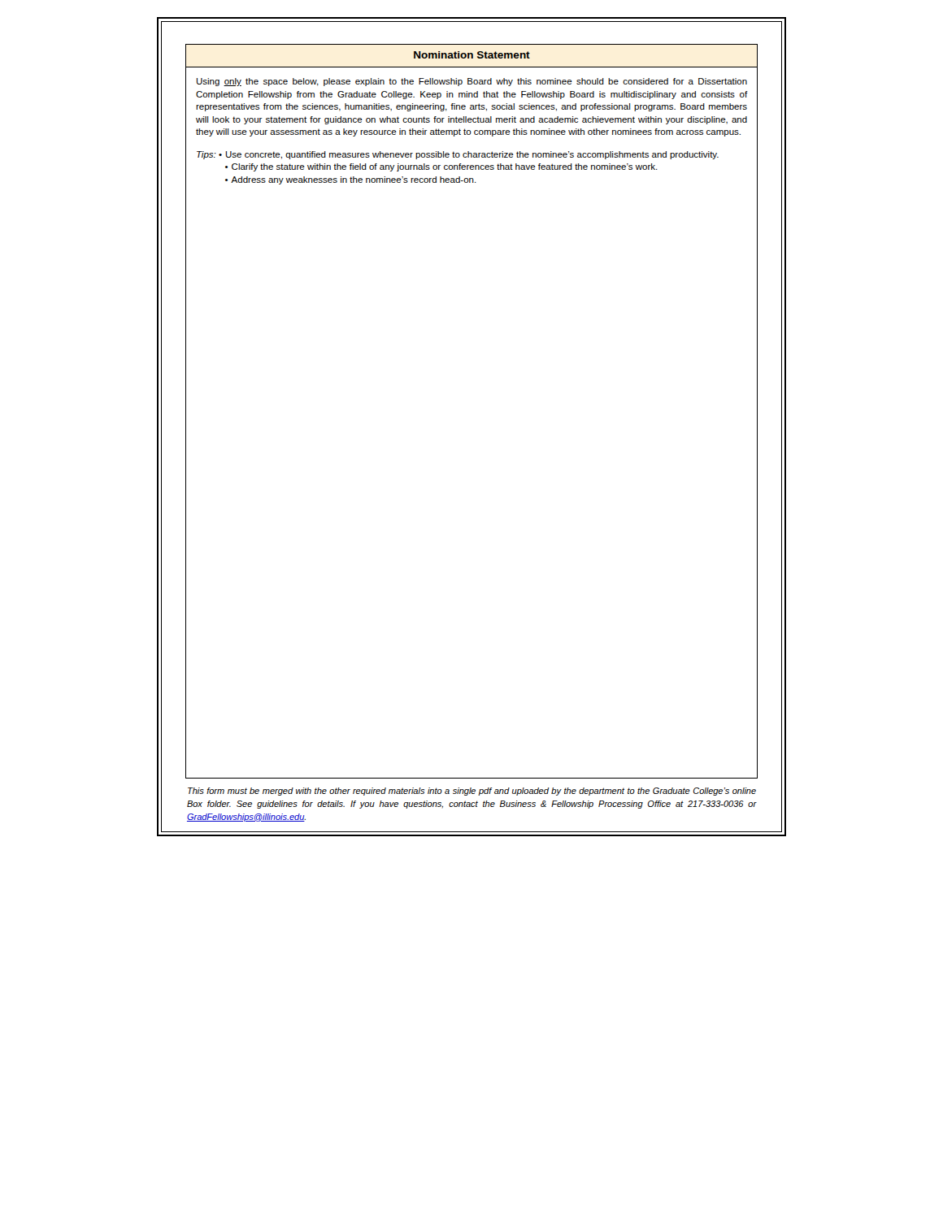Nomination Statement
Using only the space below, please explain to the Fellowship Board why this nominee should be considered for a Dissertation Completion Fellowship from the Graduate College. Keep in mind that the Fellowship Board is multidisciplinary and consists of representatives from the sciences, humanities, engineering, fine arts, social sciences, and professional programs. Board members will look to your statement for guidance on what counts for intellectual merit and academic achievement within your discipline, and they will use your assessment as a key resource in their attempt to compare this nominee with other nominees from across campus.
Tips: •Use concrete, quantified measures whenever possible to characterize the nominee’s accomplishments and productivity. •Clarify the stature within the field of any journals or conferences that have featured the nominee’s work. •Address any weaknesses in the nominee’s record head-on.
This form must be merged with the other required materials into a single pdf and uploaded by the department to the Graduate College’s online Box folder. See guidelines for details. If you have questions, contact the Business & Fellowship Processing Office at 217-333-0036 or GradFellowships@illinois.edu.